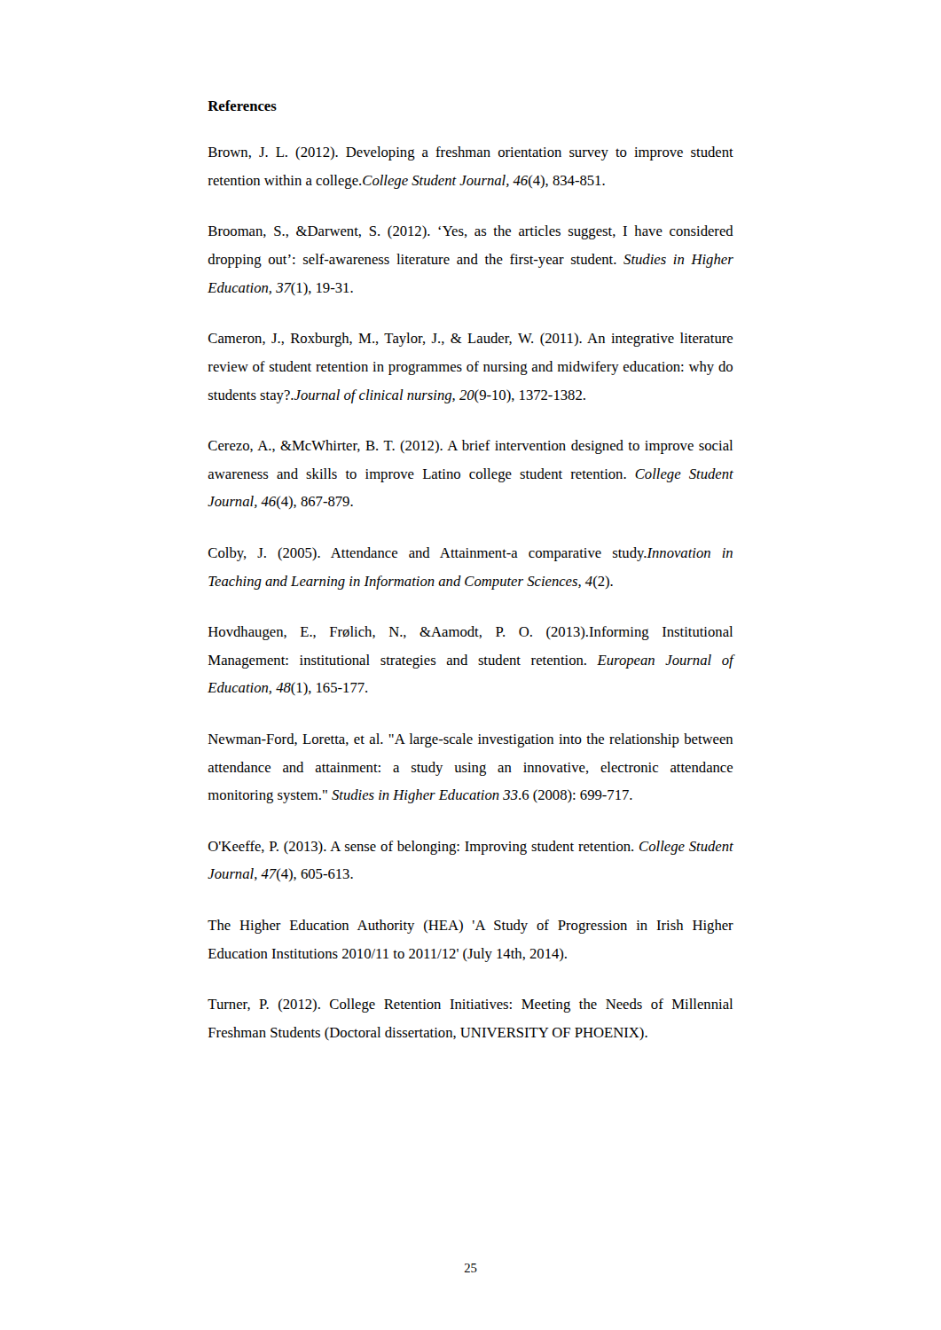References
Brown, J. L. (2012). Developing a freshman orientation survey to improve student retention within a college.College Student Journal, 46(4), 834-851.
Brooman, S., &Darwent, S. (2012). ‘Yes, as the articles suggest, I have considered dropping out’: self-awareness literature and the first-year student. Studies in Higher Education, 37(1), 19-31.
Cameron, J., Roxburgh, M., Taylor, J., & Lauder, W. (2011). An integrative literature review of student retention in programmes of nursing and midwifery education: why do students stay?.Journal of clinical nursing, 20(9-10), 1372-1382.
Cerezo, A., &McWhirter, B. T. (2012). A brief intervention designed to improve social awareness and skills to improve Latino college student retention. College Student Journal, 46(4), 867-879.
Colby, J. (2005). Attendance and Attainment-a comparative study.Innovation in Teaching and Learning in Information and Computer Sciences, 4(2).
Hovdhaugen, E., Frølich, N., &Aamodt, P. O. (2013).Informing Institutional Management: institutional strategies and student retention. European Journal of Education, 48(1), 165-177.
Newman-Ford, Loretta, et al. "A large-scale investigation into the relationship between attendance and attainment: a study using an innovative, electronic attendance monitoring system." Studies in Higher Education 33.6 (2008): 699-717.
O'Keeffe, P. (2013). A sense of belonging: Improving student retention. College Student Journal, 47(4), 605-613.
The Higher Education Authority (HEA) 'A Study of Progression in Irish Higher Education Institutions 2010/11 to 2011/12' (July 14th, 2014).
Turner, P. (2012). College Retention Initiatives: Meeting the Needs of Millennial Freshman Students (Doctoral dissertation, UNIVERSITY OF PHOENIX).
25